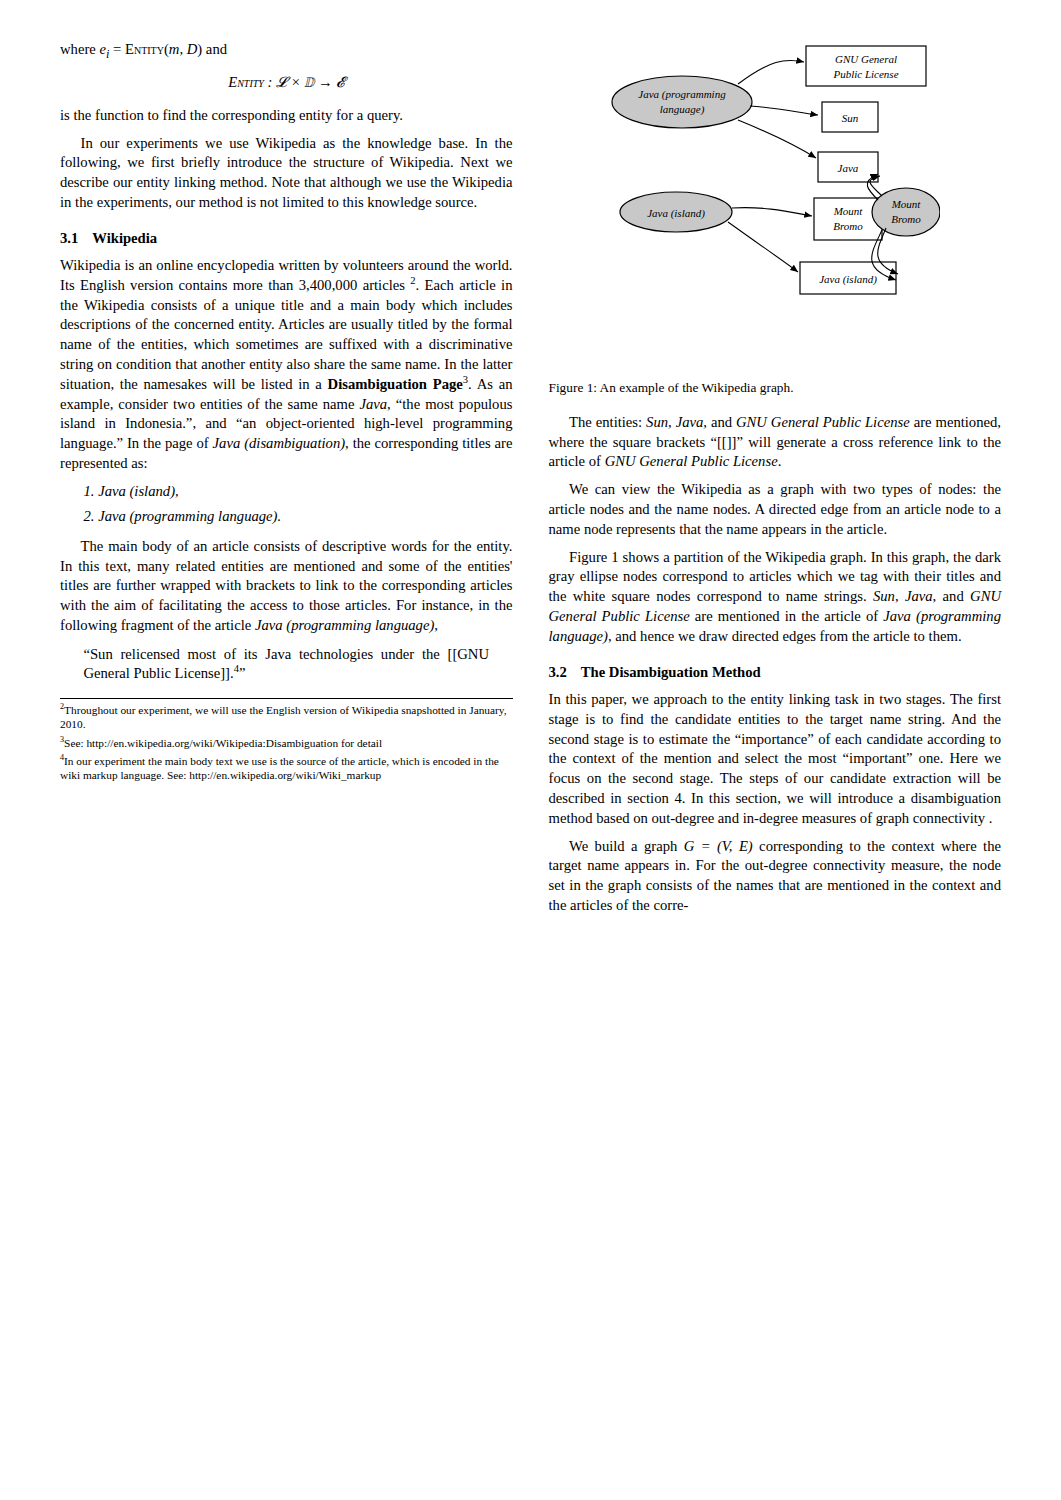where ei = Entity(m, D) and
Entity : 𝓛 × 𝔻 → 𝓔
is the function to find the corresponding entity for a query.
In our experiments we use Wikipedia as the knowledge base. In the following, we first briefly introduce the structure of Wikipedia. Next we describe our entity linking method. Note that although we use the Wikipedia in the experiments, our method is not limited to this knowledge source.
3.1 Wikipedia
Wikipedia is an online encyclopedia written by volunteers around the world. Its English version contains more than 3,400,000 articles 2. Each article in the Wikipedia consists of a unique title and a main body which includes descriptions of the concerned entity. Articles are usually titled by the formal name of the entities, which sometimes are suffixed with a discriminative string on condition that another entity also share the same name. In the latter situation, the namesakes will be listed in a Disambiguation Page3. As an example, consider two entities of the same name Java, “the most populous island in Indonesia.”, and “an object-oriented high-level programming language.” In the page of Java (disambiguation), the corresponding titles are represented as:
Java (island),
Java (programming language).
The main body of an article consists of descriptive words for the entity. In this text, many related entities are mentioned and some of the entities' titles are further wrapped with brackets to link to the corresponding articles with the aim of facilitating the access to those articles. For instance, in the following fragment of the article Java (programming language),
“Sun relicensed most of its Java technologies under the [[GNU General Public License]].4”
2Throughout our experiment, we will use the English version of Wikipedia snapshotted in January, 2010.
3See: http://en.wikipedia.org/wiki/Wikipedia:Disambiguation for detail
4In our experiment the main body text we use is the source of the article, which is encoded in the wiki markup language. See: http://en.wikipedia.org/wiki/Wiki_markup
GNU General Public License Sun Java Mount Bromo Java (island) Java (programming language) Java (island) Mount Bromo
Figure 1: An example of the Wikipedia graph.
The entities: Sun, Java, and GNU General Public License are mentioned, where the square brackets “[[]]” will generate a cross reference link to the article of GNU General Public License.
We can view the Wikipedia as a graph with two types of nodes: the article nodes and the name nodes. A directed edge from an article node to a name node represents that the name appears in the article.
Figure 1 shows a partition of the Wikipedia graph. In this graph, the dark gray ellipse nodes correspond to articles which we tag with their titles and the white square nodes correspond to name strings. Sun, Java, and GNU General Public License are mentioned in the article of Java (programming language), and hence we draw directed edges from the article to them.
3.2 The Disambiguation Method
In this paper, we approach to the entity linking task in two stages. The first stage is to find the candidate entities to the target name string. And the second stage is to estimate the “importance” of each candidate according to the context of the mention and select the most “important” one. Here we focus on the second stage. The steps of our candidate extraction will be described in section 4. In this section, we will introduce a disambiguation method based on out-degree and in-degree measures of graph connectivity .
We build a graph G = (V, E) corresponding to the context where the target name appears in. For the out-degree connectivity measure, the node set in the graph consists of the names that are mentioned in the context and the articles of the corre-